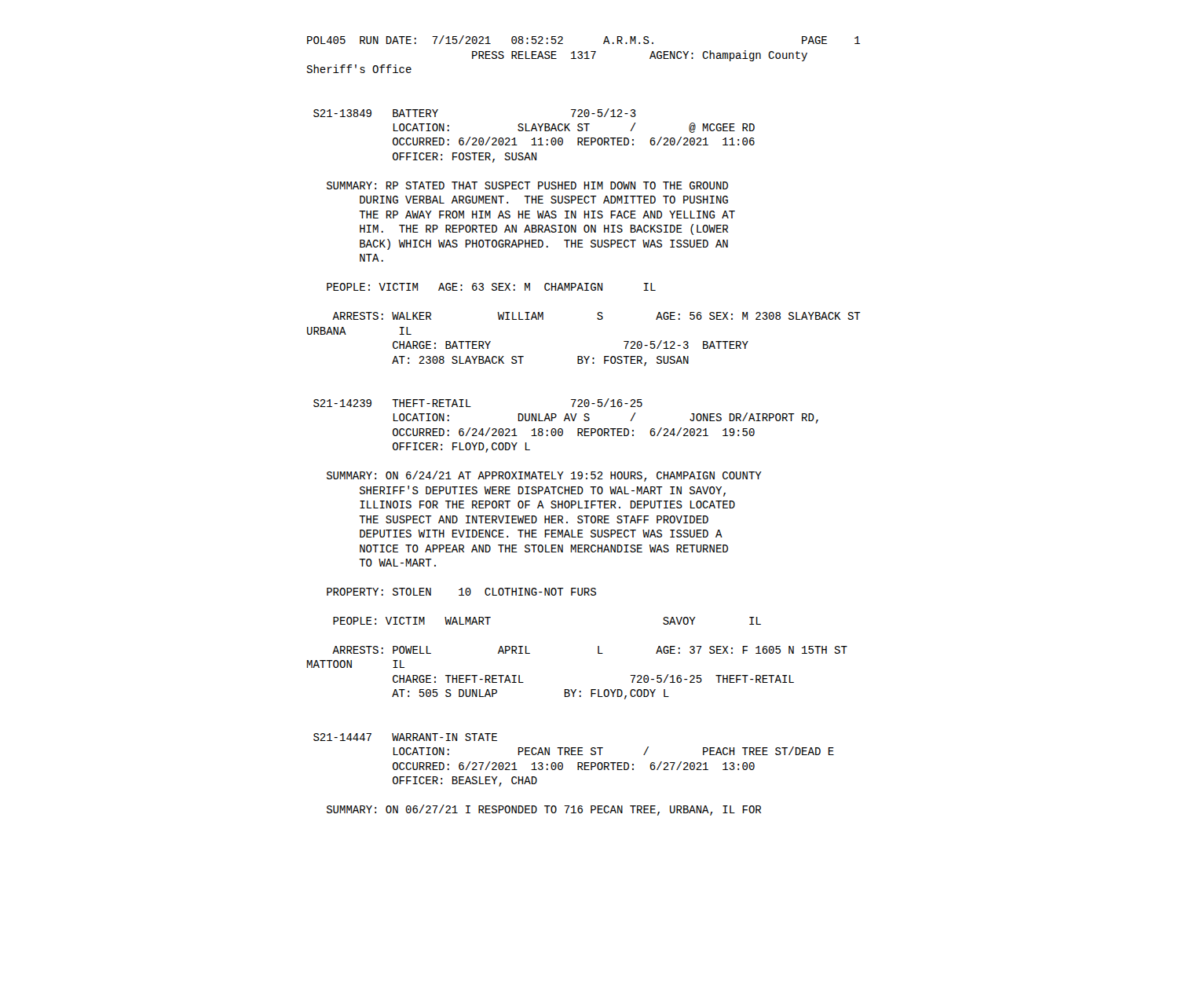POL405  RUN DATE:  7/15/2021   08:52:52      A.R.M.S.                      PAGE    1
                         PRESS RELEASE  1317        AGENCY: Champaign County Sheriff's Office


 S21-13849   BATTERY                    720-5/12-3
             LOCATION:          SLAYBACK ST      /        @ MCGEE RD
             OCCURRED: 6/20/2021  11:00  REPORTED:  6/20/2021  11:06
             OFFICER: FOSTER, SUSAN

   SUMMARY: RP STATED THAT SUSPECT PUSHED HIM DOWN TO THE GROUND
        DURING VERBAL ARGUMENT.  THE SUSPECT ADMITTED TO PUSHING
        THE RP AWAY FROM HIM AS HE WAS IN HIS FACE AND YELLING AT
        HIM.  THE RP REPORTED AN ABRASION ON HIS BACKSIDE (LOWER
        BACK) WHICH WAS PHOTOGRAPHED.  THE SUSPECT WAS ISSUED AN
        NTA.

   PEOPLE: VICTIM   AGE: 63 SEX: M  CHAMPAIGN      IL

    ARRESTS: WALKER          WILLIAM        S        AGE: 56 SEX: M 2308 SLAYBACK ST       URBANA        IL
             CHARGE: BATTERY                    720-5/12-3  BATTERY
             AT: 2308 SLAYBACK ST        BY: FOSTER, SUSAN


 S21-14239   THEFT-RETAIL               720-5/16-25
             LOCATION:          DUNLAP AV S      /        JONES DR/AIRPORT RD,
             OCCURRED: 6/24/2021  18:00  REPORTED:  6/24/2021  19:50
             OFFICER: FLOYD,CODY L

   SUMMARY: ON 6/24/21 AT APPROXIMATELY 19:52 HOURS, CHAMPAIGN COUNTY
        SHERIFF'S DEPUTIES WERE DISPATCHED TO WAL-MART IN SAVOY,
        ILLINOIS FOR THE REPORT OF A SHOPLIFTER. DEPUTIES LOCATED
        THE SUSPECT AND INTERVIEWED HER. STORE STAFF PROVIDED
        DEPUTIES WITH EVIDENCE. THE FEMALE SUSPECT WAS ISSUED A
        NOTICE TO APPEAR AND THE STOLEN MERCHANDISE WAS RETURNED
        TO WAL-MART.

   PROPERTY: STOLEN    10  CLOTHING-NOT FURS

    PEOPLE: VICTIM   WALMART                          SAVOY        IL

    ARRESTS: POWELL          APRIL          L        AGE: 37 SEX: F 1605 N 15TH ST        MATTOON      IL
             CHARGE: THEFT-RETAIL                720-5/16-25  THEFT-RETAIL
             AT: 505 S DUNLAP          BY: FLOYD,CODY L


 S21-14447   WARRANT-IN STATE
             LOCATION:          PECAN TREE ST      /        PEACH TREE ST/DEAD E
             OCCURRED: 6/27/2021  13:00  REPORTED:  6/27/2021  13:00
             OFFICER: BEASLEY, CHAD

   SUMMARY: ON 06/27/21 I RESPONDED TO 716 PECAN TREE, URBANA, IL FOR